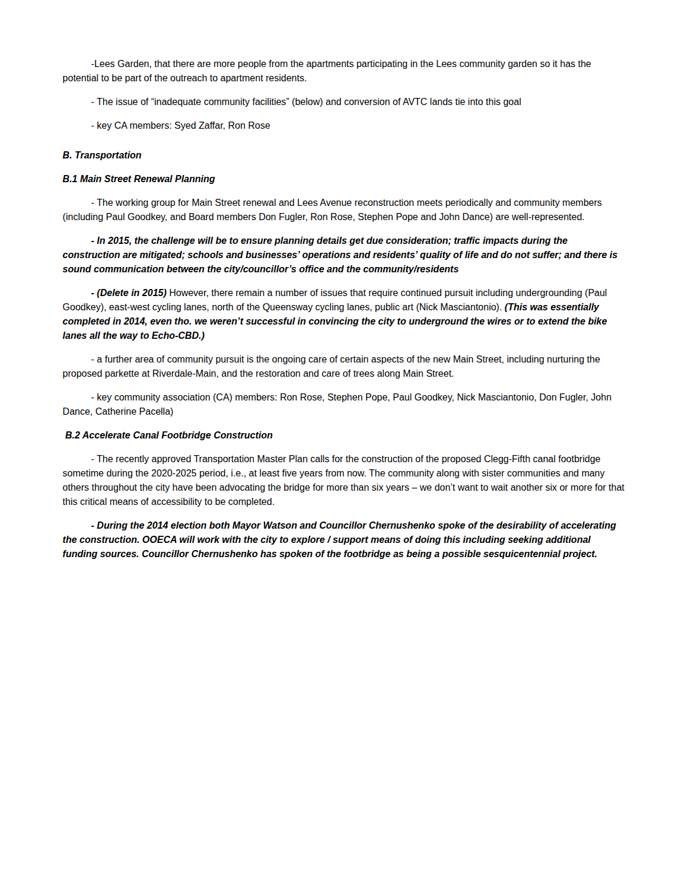-Lees Garden, that there are more people from the apartments participating in the Lees community garden so it has the potential to be part of the outreach to apartment residents.
- The issue of “inadequate community facilities” (below) and conversion of AVTC lands tie into this goal
- key CA members: Syed Zaffar, Ron Rose
B. Transportation
B.1 Main Street Renewal Planning
- The working group for Main Street renewal and Lees Avenue reconstruction meets periodically and community members (including Paul Goodkey, and Board members Don Fugler, Ron Rose, Stephen Pope and John Dance) are well-represented.
- In 2015, the challenge will be to ensure planning details get due consideration; traffic impacts during the construction are mitigated; schools and businesses’ operations and residents’ quality of life and do not suffer; and there is sound communication between the city/councillor’s office and the community/residents
- (Delete in 2015) However, there remain a number of issues that require continued pursuit including undergrounding (Paul Goodkey), east-west cycling lanes, north of the Queensway cycling lanes, public art (Nick Masciantonio). (This was essentially completed in 2014, even tho. we weren’t successful in convincing the city to underground the wires or to extend the bike lanes all the way to Echo-CBD.)
- a further area of community pursuit is the ongoing care of certain aspects of the new Main Street, including nurturing the proposed parkette at Riverdale-Main, and the restoration and care of trees along Main Street.
- key community association (CA) members: Ron Rose, Stephen Pope, Paul Goodkey, Nick Masciantonio, Don Fugler, John Dance, Catherine Pacella)
B.2 Accelerate Canal Footbridge Construction
- The recently approved Transportation Master Plan calls for the construction of the proposed Clegg-Fifth canal footbridge sometime during the 2020-2025 period, i.e., at least five years from now. The community along with sister communities and many others throughout the city have been advocating the bridge for more than six years – we don’t want to wait another six or more for that this critical means of accessibility to be completed.
- During the 2014 election both Mayor Watson and Councillor Chernushenko spoke of the desirability of accelerating the construction. OOECA will work with the city to explore / support means of doing this including seeking additional funding sources. Councillor Chernushenko has spoken of the footbridge as being a possible sesquicentennial project.